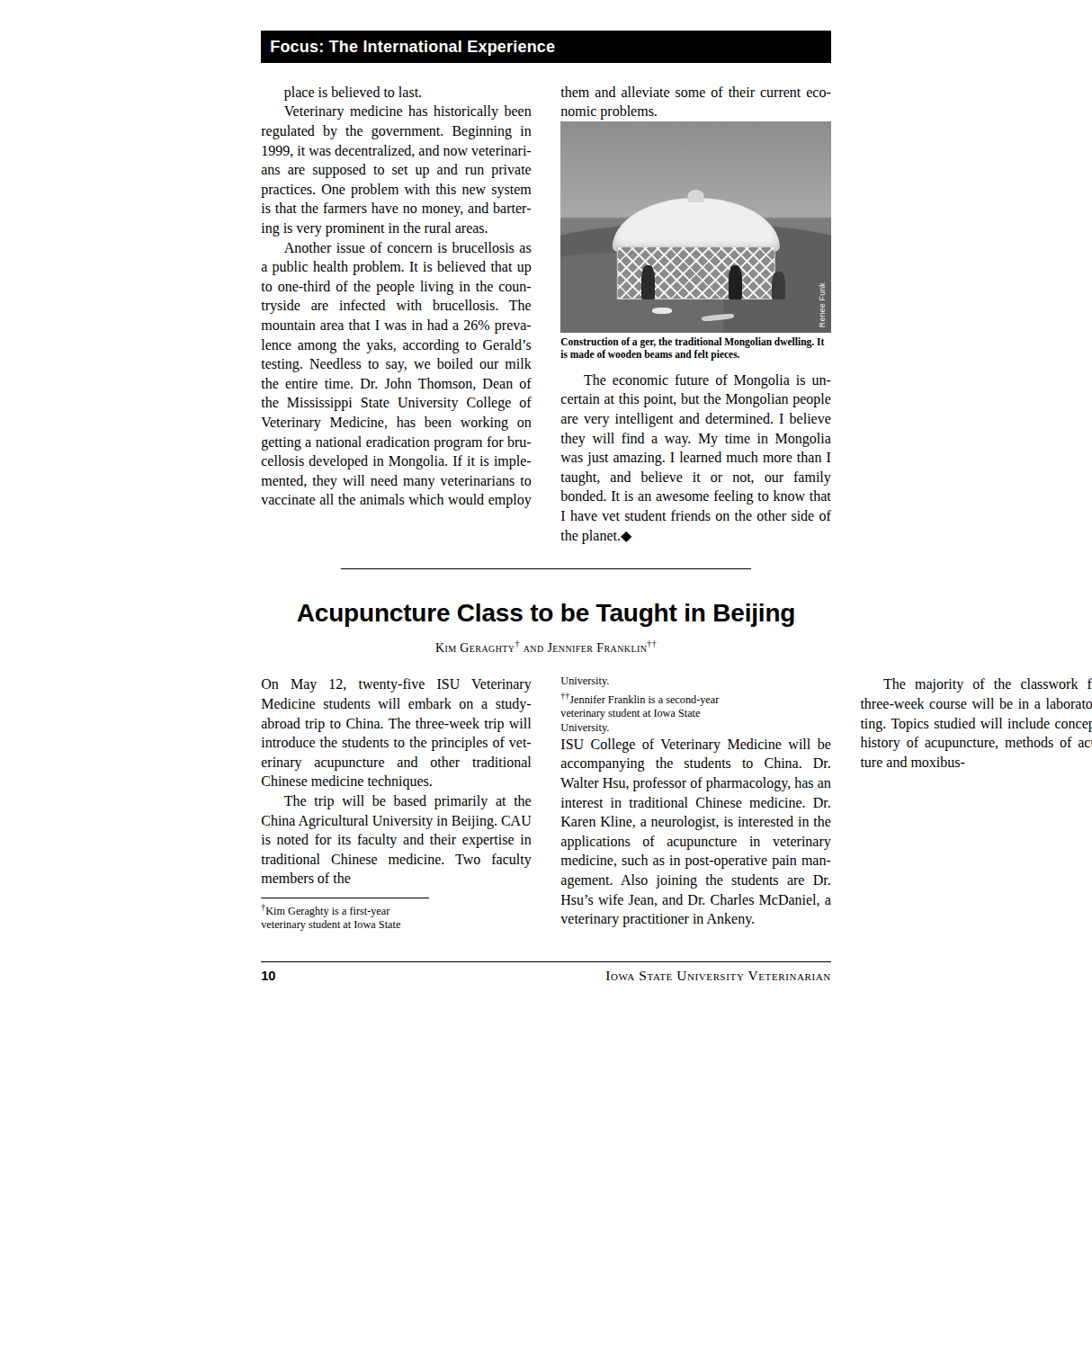Focus: The International Experience
place is believed to last.
Veterinary medicine has historically been regulated by the government. Beginning in 1999, it was decentralized, and now veterinarians are supposed to set up and run private practices. One problem with this new system is that the farmers have no money, and bartering is very prominent in the rural areas.
Another issue of concern is brucellosis as a public health problem. It is believed that up to one-third of the people living in the countryside are infected with brucellosis. The mountain area that I was in had a 26% prevalence among the yaks, according to Gerald’s testing. Needless to say, we boiled our milk the entire time. Dr. John Thomson, Dean of the Mississippi State University College of Veterinary Medicine, has been working on getting a national eradication program for brucellosis developed in Mongolia. If it is implemented, they will need many veterinarians to vaccinate all the animals which would employ them and alleviate some of their current economic problems.
Renee Funk
Construction of a ger, the traditional Mongolian dwelling. It is made of wooden beams and felt pieces.
The economic future of Mongolia is uncertain at this point, but the Mongolian people are very intelligent and determined. I believe they will find a way. My time in Mongolia was just amazing. I learned much more than I taught, and believe it or not, our family bonded. It is an awesome feeling to know that I have vet student friends on the other side of the planet.◆
Acupuncture Class to be Taught in Beijing
Kim Geraghty† and Jennifer Franklin††
On May 12, twenty-five ISU Veterinary Medicine students will embark on a study-abroad trip to China. The three-week trip will introduce the students to the principles of veterinary acupuncture and other traditional Chinese medicine techniques.
The trip will be based primarily at the China Agricultural University in Beijing. CAU is noted for its faculty and their expertise in traditional Chinese medicine. Two faculty members of the
†Kim Geraghty is a first-year veterinary student at Iowa State University.
††Jennifer Franklin is a second-year veterinary student at Iowa State University.
ISU College of Veterinary Medicine will be accompanying the students to China. Dr. Walter Hsu, professor of pharmacology, has an interest in traditional Chinese medicine. Dr. Karen Kline, a neurologist, is interested in the applications of acupuncture in veterinary medicine, such as in post-operative pain management. Also joining the students are Dr. Hsu’s wife Jean, and Dr. Charles McDaniel, a veterinary practitioner in Ankeny.
The majority of the classwork for the three-week course will be in a laboratory setting. Topics studied will include concepts and history of acupuncture, methods of acupuncture and moxibus-
10
Iowa State University Veterinarian